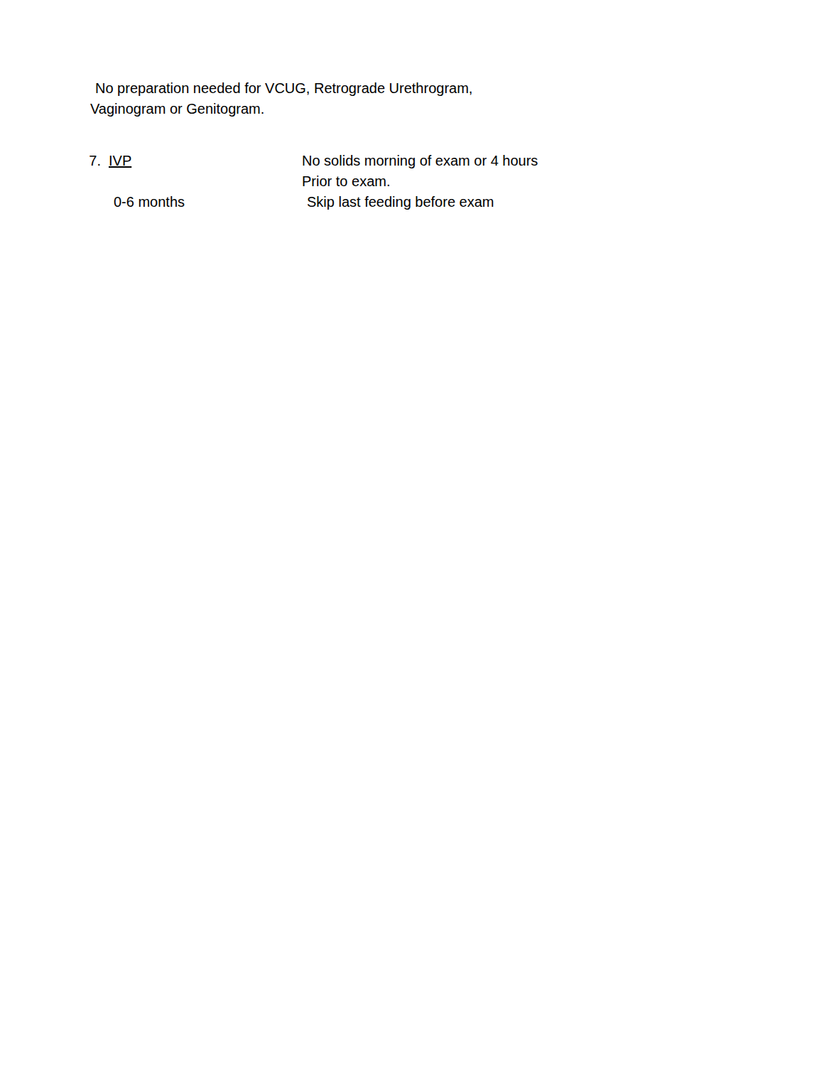No preparation needed for VCUG, Retrograde Urethrogram,
Vaginogram or Genitogram.
7.
IVP
No solids morning of exam or 4 hours
Prior to exam.
7.
0-6 months
Skip last feeding before exam